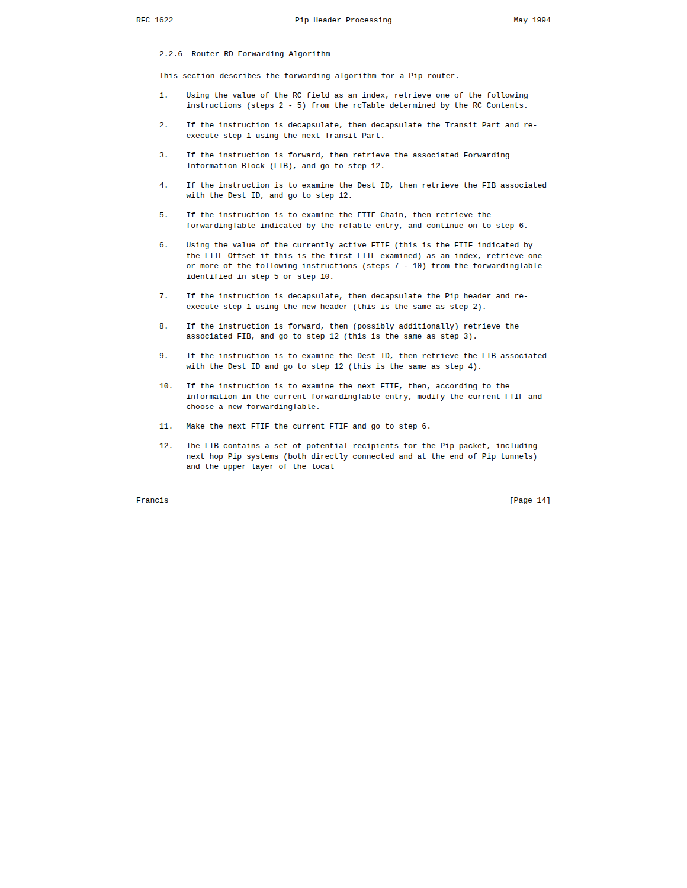RFC 1622 Pip Header Processing May 1994
2.2.6 Router RD Forwarding Algorithm
This section describes the forwarding algorithm for a Pip router.
1. Using the value of the RC field as an index, retrieve one of the following instructions (steps 2 - 5) from the rcTable determined by the RC Contents.
2. If the instruction is decapsulate, then decapsulate the Transit Part and re-execute step 1 using the next Transit Part.
3. If the instruction is forward, then retrieve the associated Forwarding Information Block (FIB), and go to step 12.
4. If the instruction is to examine the Dest ID, then retrieve the FIB associated with the Dest ID, and go to step 12.
5. If the instruction is to examine the FTIF Chain, then retrieve the forwardingTable indicated by the rcTable entry, and continue on to step 6.
6. Using the value of the currently active FTIF (this is the FTIF indicated by the FTIF Offset if this is the first FTIF examined) as an index, retrieve one or more of the following instructions (steps 7 - 10) from the forwardingTable identified in step 5 or step 10.
7. If the instruction is decapsulate, then decapsulate the Pip header and re-execute step 1 using the new header (this is the same as step 2).
8. If the instruction is forward, then (possibly additionally) retrieve the associated FIB, and go to step 12 (this is the same as step 3).
9. If the instruction is to examine the Dest ID, then retrieve the FIB associated with the Dest ID and go to step 12 (this is the same as step 4).
10. If the instruction is to examine the next FTIF, then, according to the information in the current forwardingTable entry, modify the current FTIF and choose a new forwardingTable.
11. Make the next FTIF the current FTIF and go to step 6.
12. The FIB contains a set of potential recipients for the Pip packet, including next hop Pip systems (both directly connected and at the end of Pip tunnels) and the upper layer of the local
Francis [Page 14]